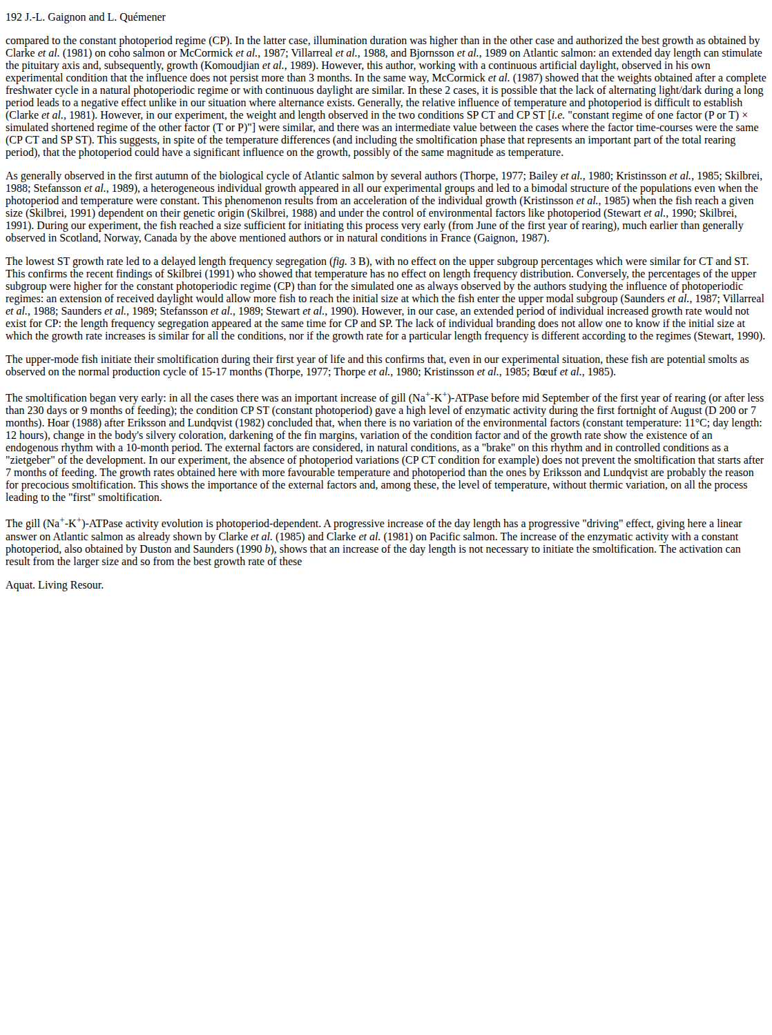192 J.-L. Gaignon and L. Quémener
compared to the constant photoperiod regime (CP). In the latter case, illumination duration was higher than in the other case and authorized the best growth as obtained by Clarke et al. (1981) on coho salmon or McCormick et al., 1987; Villarreal et al., 1988, and Bjornsson et al., 1989 on Atlantic salmon: an extended day length can stimulate the pituitary axis and, subsequently, growth (Komoudjian et al., 1989). However, this author, working with a continuous artificial daylight, observed in his own experimental condition that the influence does not persist more than 3 months. In the same way, McCormick et al. (1987) showed that the weights obtained after a complete freshwater cycle in a natural photoperiodic regime or with continuous daylight are similar. In these 2 cases, it is possible that the lack of alternating light/dark during a long period leads to a negative effect unlike in our situation where alternance exists. Generally, the relative influence of temperature and photoperiod is difficult to establish (Clarke et al., 1981). However, in our experiment, the weight and length observed in the two conditions SP CT and CP ST [i.e. "constant regime of one factor (P or T) × simulated shortened regime of the other factor (T or P)"] were similar, and there was an intermediate value between the cases where the factor time-courses were the same (CP CT and SP ST). This suggests, in spite of the temperature differences (and including the smoltification phase that represents an important part of the total rearing period), that the photoperiod could have a significant influence on the growth, possibly of the same magnitude as temperature.
As generally observed in the first autumn of the biological cycle of Atlantic salmon by several authors (Thorpe, 1977; Bailey et al., 1980; Kristinsson et al., 1985; Skilbrei, 1988; Stefansson et al., 1989), a heterogeneous individual growth appeared in all our experimental groups and led to a bimodal structure of the populations even when the photoperiod and temperature were constant. This phenomenon results from an acceleration of the individual growth (Kristinsson et al., 1985) when the fish reach a given size (Skilbrei, 1991) dependent on their genetic origin (Skilbrei, 1988) and under the control of environmental factors like photoperiod (Stewart et al., 1990; Skilbrei, 1991). During our experiment, the fish reached a size sufficient for initiating this process very early (from June of the first year of rearing), much earlier than generally observed in Scotland, Norway, Canada by the above mentioned authors or in natural conditions in France (Gaignon, 1987).
The lowest ST growth rate led to a delayed length frequency segregation (fig. 3 B), with no effect on the upper subgroup percentages which were similar for CT and ST. This confirms the recent findings of Skilbrei (1991) who showed that temperature has no effect on length frequency distribution. Conversely, the percentages of the upper subgroup were higher for the constant photoperiodic regime (CP) than for the simulated one as always observed by the authors studying the influence of photoperiodic regimes: an extension of received daylight would allow more fish to reach the initial size at which the fish enter the upper modal subgroup (Saunders et al., 1987; Villarreal et al., 1988; Saunders et al., 1989; Stefansson et al., 1989; Stewart et al., 1990). However, in our case, an extended period of individual increased growth rate would not exist for CP: the length frequency segregation appeared at the same time for CP and SP. The lack of individual branding does not allow one to know if the initial size at which the growth rate increases is similar for all the conditions, nor if the growth rate for a particular length frequency is different according to the regimes (Stewart, 1990).
The upper-mode fish initiate their smoltification during their first year of life and this confirms that, even in our experimental situation, these fish are potential smolts as observed on the normal production cycle of 15-17 months (Thorpe, 1977; Thorpe et al., 1980; Kristinsson et al., 1985; Bœuf et al., 1985).
The smoltification began very early: in all the cases there was an important increase of gill (Na+-K+)-ATPase before mid September of the first year of rearing (or after less than 230 days or 9 months of feeding); the condition CP ST (constant photoperiod) gave a high level of enzymatic activity during the first fortnight of August (D 200 or 7 months). Hoar (1988) after Eriksson and Lundqvist (1982) concluded that, when there is no variation of the environmental factors (constant temperature: 11°C; day length: 12 hours), change in the body's silvery coloration, darkening of the fin margins, variation of the condition factor and of the growth rate show the existence of an endogenous rhythm with a 10-month period. The external factors are considered, in natural conditions, as a "brake" on this rhythm and in controlled conditions as a "zietgeber" of the development. In our experiment, the absence of photoperiod variations (CP CT condition for example) does not prevent the smoltification that starts after 7 months of feeding. The growth rates obtained here with more favourable temperature and photoperiod than the ones by Eriksson and Lundqvist are probably the reason for precocious smoltification. This shows the importance of the external factors and, among these, the level of temperature, without thermic variation, on all the process leading to the "first" smoltification.
The gill (Na+-K+)-ATPase activity evolution is photoperiod-dependent. A progressive increase of the day length has a progressive "driving" effect, giving here a linear answer on Atlantic salmon as already shown by Clarke et al. (1985) and Clarke et al. (1981) on Pacific salmon. The increase of the enzymatic activity with a constant photoperiod, also obtained by Duston and Saunders (1990 b), shows that an increase of the day length is not necessary to initiate the smoltification. The activation can result from the larger size and so from the best growth rate of these
Aquat. Living Resour.